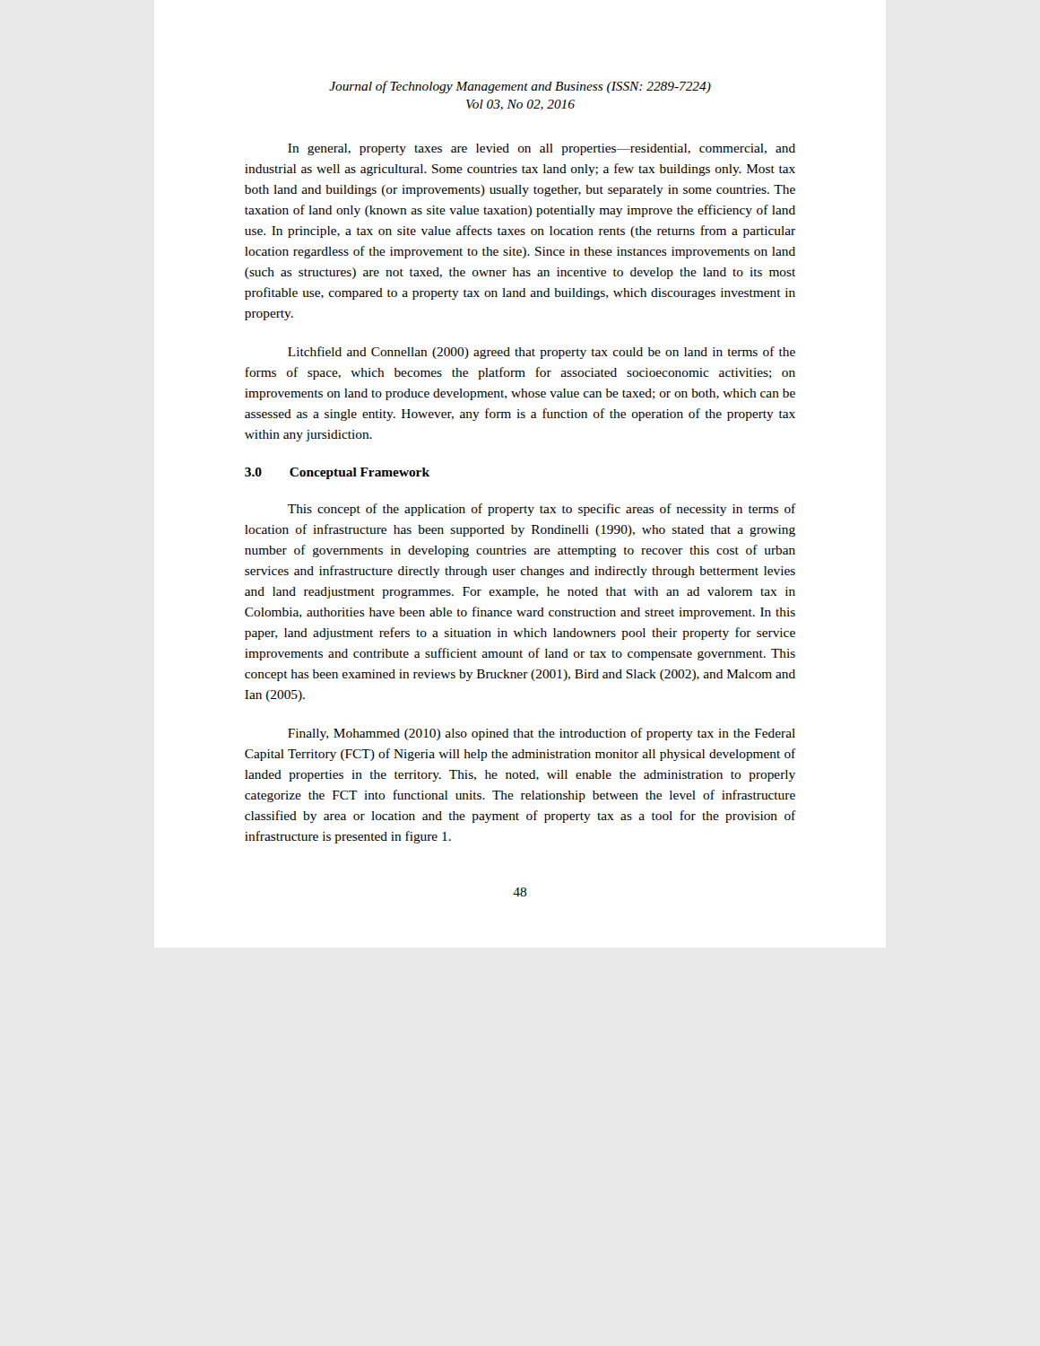Journal of Technology Management and Business (ISSN: 2289-7224) Vol 03, No 02, 2016
In general, property taxes are levied on all properties—residential, commercial, and industrial as well as agricultural. Some countries tax land only; a few tax buildings only. Most tax both land and buildings (or improvements) usually together, but separately in some countries. The taxation of land only (known as site value taxation) potentially may improve the efficiency of land use. In principle, a tax on site value affects taxes on location rents (the returns from a particular location regardless of the improvement to the site). Since in these instances improvements on land (such as structures) are not taxed, the owner has an incentive to develop the land to its most profitable use, compared to a property tax on land and buildings, which discourages investment in property.
Litchfield and Connellan (2000) agreed that property tax could be on land in terms of the forms of space, which becomes the platform for associated socioeconomic activities; on improvements on land to produce development, whose value can be taxed; or on both, which can be assessed as a single entity. However, any form is a function of the operation of the property tax within any jursidiction.
3.0 Conceptual Framework
This concept of the application of property tax to specific areas of necessity in terms of location of infrastructure has been supported by Rondinelli (1990), who stated that a growing number of governments in developing countries are attempting to recover this cost of urban services and infrastructure directly through user changes and indirectly through betterment levies and land readjustment programmes. For example, he noted that with an ad valorem tax in Colombia, authorities have been able to finance ward construction and street improvement. In this paper, land adjustment refers to a situation in which landowners pool their property for service improvements and contribute a sufficient amount of land or tax to compensate government. This concept has been examined in reviews by Bruckner (2001), Bird and Slack (2002), and Malcom and Ian (2005).
Finally, Mohammed (2010) also opined that the introduction of property tax in the Federal Capital Territory (FCT) of Nigeria will help the administration monitor all physical development of landed properties in the territory. This, he noted, will enable the administration to properly categorize the FCT into functional units. The relationship between the level of infrastructure classified by area or location and the payment of property tax as a tool for the provision of infrastructure is presented in figure 1.
48